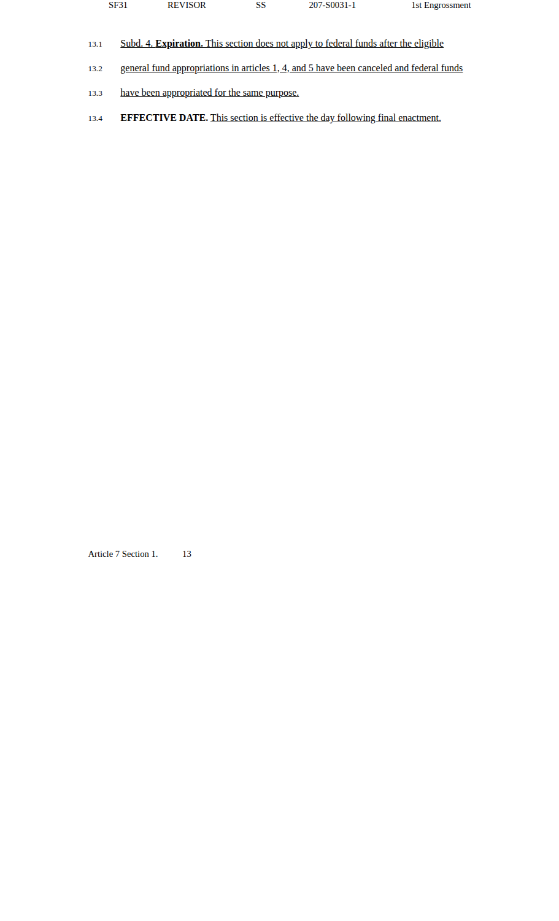SF31 REVISOR SS 207-S0031-1 1st Engrossment
13.1
Subd. 4. Expiration. This section does not apply to federal funds after the eligible
13.2
general fund appropriations in articles 1, 4, and 5 have been canceled and federal funds
13.3
have been appropriated for the same purpose.
13.4
EFFECTIVE DATE. This section is effective the day following final enactment.
Article 7 Section 1.
13